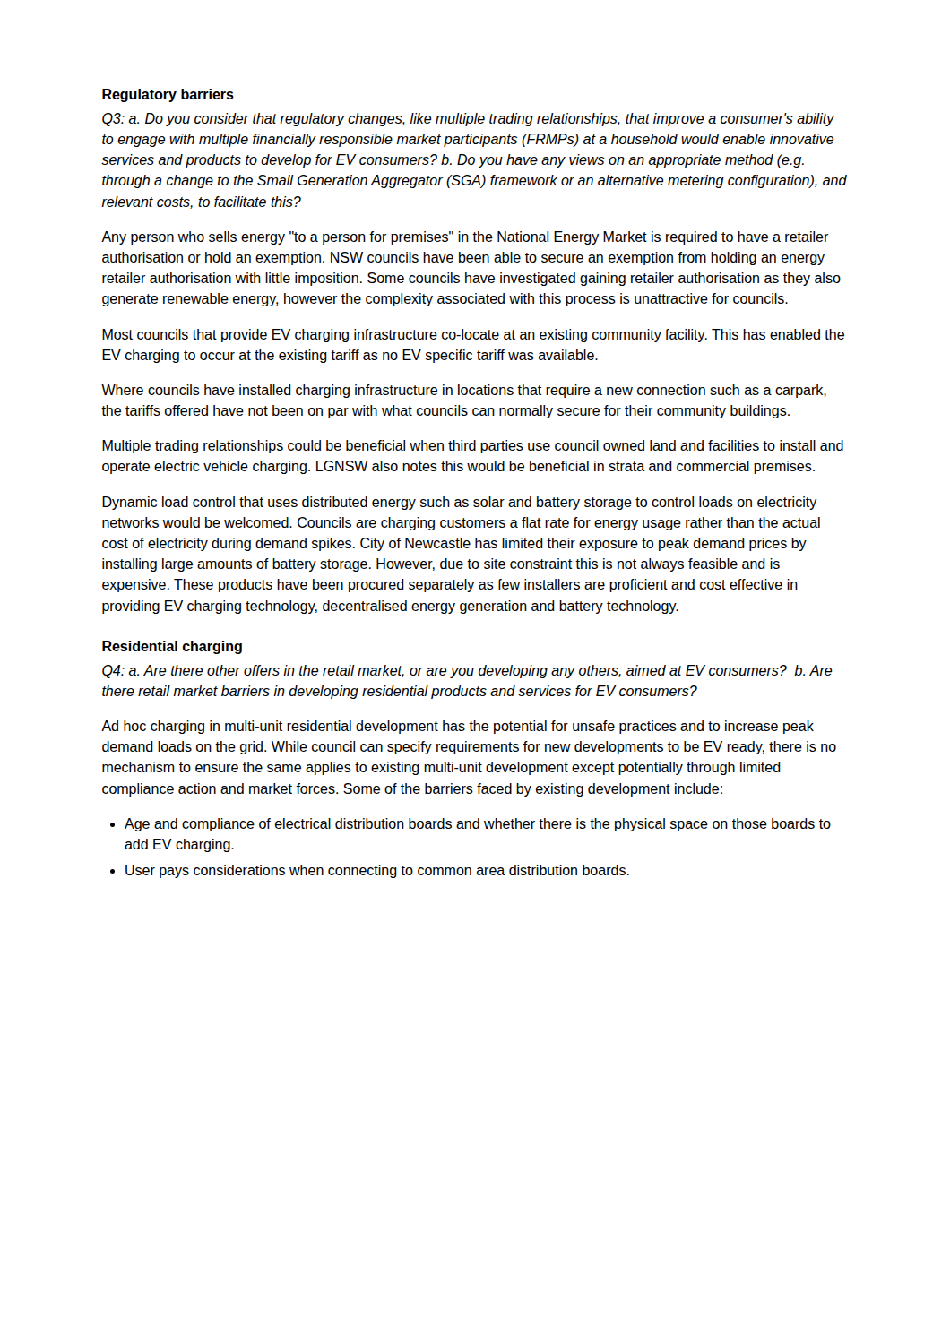Regulatory barriers
Q3: a. Do you consider that regulatory changes, like multiple trading relationships, that improve a consumer's ability to engage with multiple financially responsible market participants (FRMPs) at a household would enable innovative services and products to develop for EV consumers? b. Do you have any views on an appropriate method (e.g. through a change to the Small Generation Aggregator (SGA) framework or an alternative metering configuration), and relevant costs, to facilitate this?
Any person who sells energy "to a person for premises" in the National Energy Market is required to have a retailer authorisation or hold an exemption. NSW councils have been able to secure an exemption from holding an energy retailer authorisation with little imposition. Some councils have investigated gaining retailer authorisation as they also generate renewable energy, however the complexity associated with this process is unattractive for councils.
Most councils that provide EV charging infrastructure co-locate at an existing community facility. This has enabled the EV charging to occur at the existing tariff as no EV specific tariff was available.
Where councils have installed charging infrastructure in locations that require a new connection such as a carpark, the tariffs offered have not been on par with what councils can normally secure for their community buildings.
Multiple trading relationships could be beneficial when third parties use council owned land and facilities to install and operate electric vehicle charging. LGNSW also notes this would be beneficial in strata and commercial premises.
Dynamic load control that uses distributed energy such as solar and battery storage to control loads on electricity networks would be welcomed. Councils are charging customers a flat rate for energy usage rather than the actual cost of electricity during demand spikes. City of Newcastle has limited their exposure to peak demand prices by installing large amounts of battery storage. However, due to site constraint this is not always feasible and is expensive. These products have been procured separately as few installers are proficient and cost effective in providing EV charging technology, decentralised energy generation and battery technology.
Residential charging
Q4: a. Are there other offers in the retail market, or are you developing any others, aimed at EV consumers? b. Are there retail market barriers in developing residential products and services for EV consumers?
Ad hoc charging in multi-unit residential development has the potential for unsafe practices and to increase peak demand loads on the grid. While council can specify requirements for new developments to be EV ready, there is no mechanism to ensure the same applies to existing multi-unit development except potentially through limited compliance action and market forces. Some of the barriers faced by existing development include:
Age and compliance of electrical distribution boards and whether there is the physical space on those boards to add EV charging.
User pays considerations when connecting to common area distribution boards.